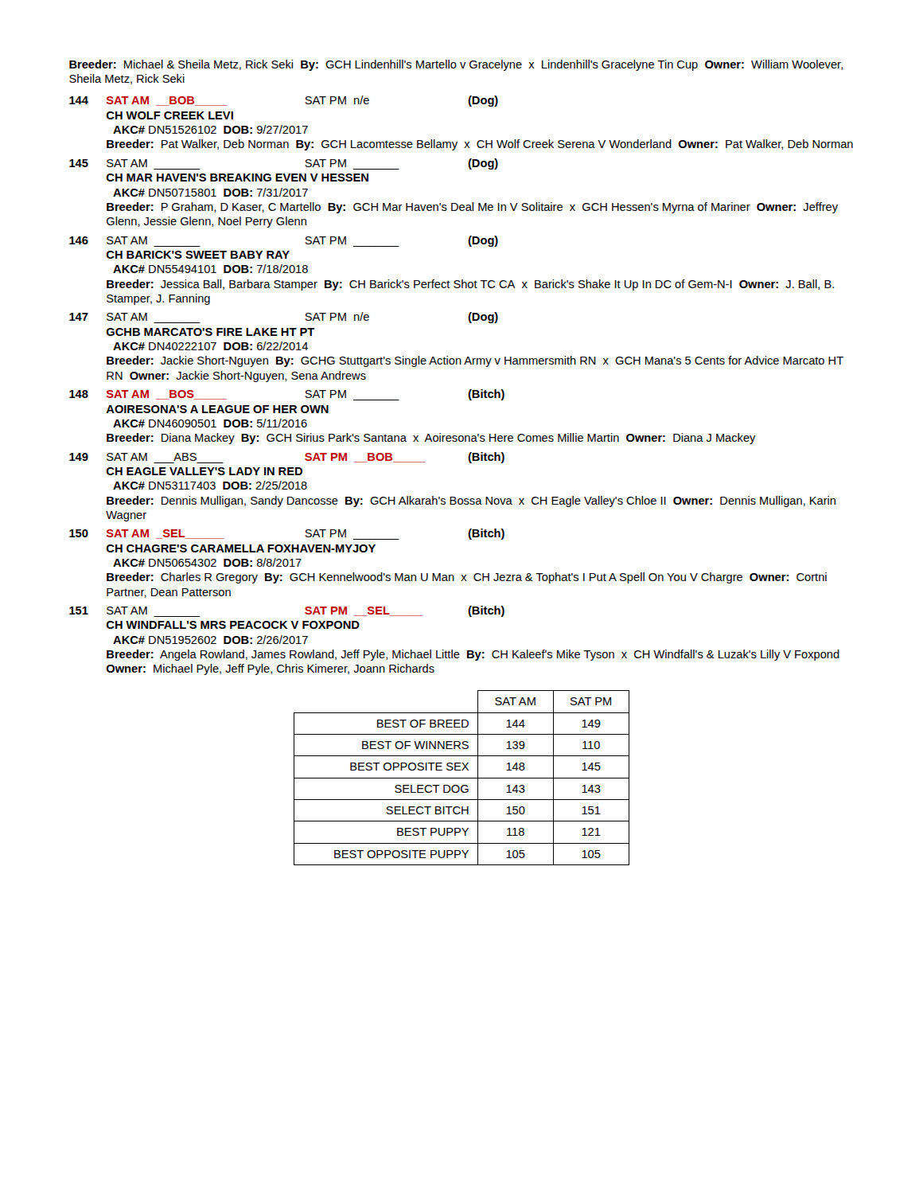Breeder: Michael & Sheila Metz, Rick Seki By: GCH Lindenhill's Martello v Gracelyne x Lindenhill's Gracelyne Tin Cup Owner: William Woolever, Sheila Metz, Rick Seki
144
SAT AM __BOB_____ SAT PM n/e (Dog)
CH WOLF CREEK LEVI
AKC# DN51526102 DOB: 9/27/2017
Breeder: Pat Walker, Deb Norman By: GCH Lacomtesse Bellamy x CH Wolf Creek Serena V Wonderland Owner: Pat Walker, Deb Norman
145
SAT AM _______ SAT PM _______ (Dog)
CH MAR HAVEN'S BREAKING EVEN V HESSEN
AKC# DN50715801 DOB: 7/31/2017
Breeder: P Graham, D Kaser, C Martello By: GCH Mar Haven's Deal Me In V Solitaire x GCH Hessen's Myrna of Mariner Owner: Jeffrey Glenn, Jessie Glenn, Noel Perry Glenn
146
SAT AM _______ SAT PM _______ (Dog)
CH BARICK'S SWEET BABY RAY
AKC# DN55494101 DOB: 7/18/2018
Breeder: Jessica Ball, Barbara Stamper By: CH Barick's Perfect Shot TC CA x Barick's Shake It Up In DC of Gem-N-I Owner: J. Ball, B. Stamper, J. Fanning
147
SAT AM _______ SAT PM n/e (Dog)
GCHB MARCATO'S FIRE LAKE HT PT
AKC# DN40222107 DOB: 6/22/2014
Breeder: Jackie Short-Nguyen By: GCHG Stuttgart's Single Action Army v Hammersmith RN x GCH Mana's 5 Cents for Advice Marcato HT RN Owner: Jackie Short-Nguyen, Sena Andrews
148
SAT AM __BOS_____ SAT PM _______ (Bitch)
AOIRESONA'S A LEAGUE OF HER OWN
AKC# DN46090501 DOB: 5/11/2016
Breeder: Diana Mackey By: GCH Sirius Park's Santana x Aoiresona's Here Comes Millie Martin Owner: Diana J Mackey
149
SAT AM ___ABS____ SAT PM __BOB_____ (Bitch)
CH EAGLE VALLEY'S LADY IN RED
AKC# DN53117403 DOB: 2/25/2018
Breeder: Dennis Mulligan, Sandy Dancosse By: GCH Alkarah's Bossa Nova x CH Eagle Valley's Chloe II Owner: Dennis Mulligan, Karin Wagner
150
SAT AM _SEL______ SAT PM _______ (Bitch)
CH CHAGRE'S CARAMELLA FOXHAVEN-MYJOY
AKC# DN50654302 DOB: 8/8/2017
Breeder: Charles R Gregory By: GCH Kennelwood's Man U Man x CH Jezra & Tophat's I Put A Spell On You V Chargre Owner: Cortni Partner, Dean Patterson
151
SAT AM _______ SAT PM __SEL_____ (Bitch)
CH WINDFALL'S MRS PEACOCK V FOXPOND
AKC# DN51952602 DOB: 2/26/2017
Breeder: Angela Rowland, James Rowland, Jeff Pyle, Michael Little By: CH Kaleef's Mike Tyson x CH Windfall's & Luzak's Lilly V Foxpond Owner: Michael Pyle, Jeff Pyle, Chris Kimerer, Joann Richards
| | SAT AM | SAT PM |
| BEST OF BREED | 144 | 149 |
| BEST OF WINNERS | 139 | 110 |
| BEST OPPOSITE SEX | 148 | 145 |
| SELECT DOG | 143 | 143 |
| SELECT BITCH | 150 | 151 |
| BEST PUPPY | 118 | 121 |
| BEST OPPOSITE PUPPY | 105 | 105 |